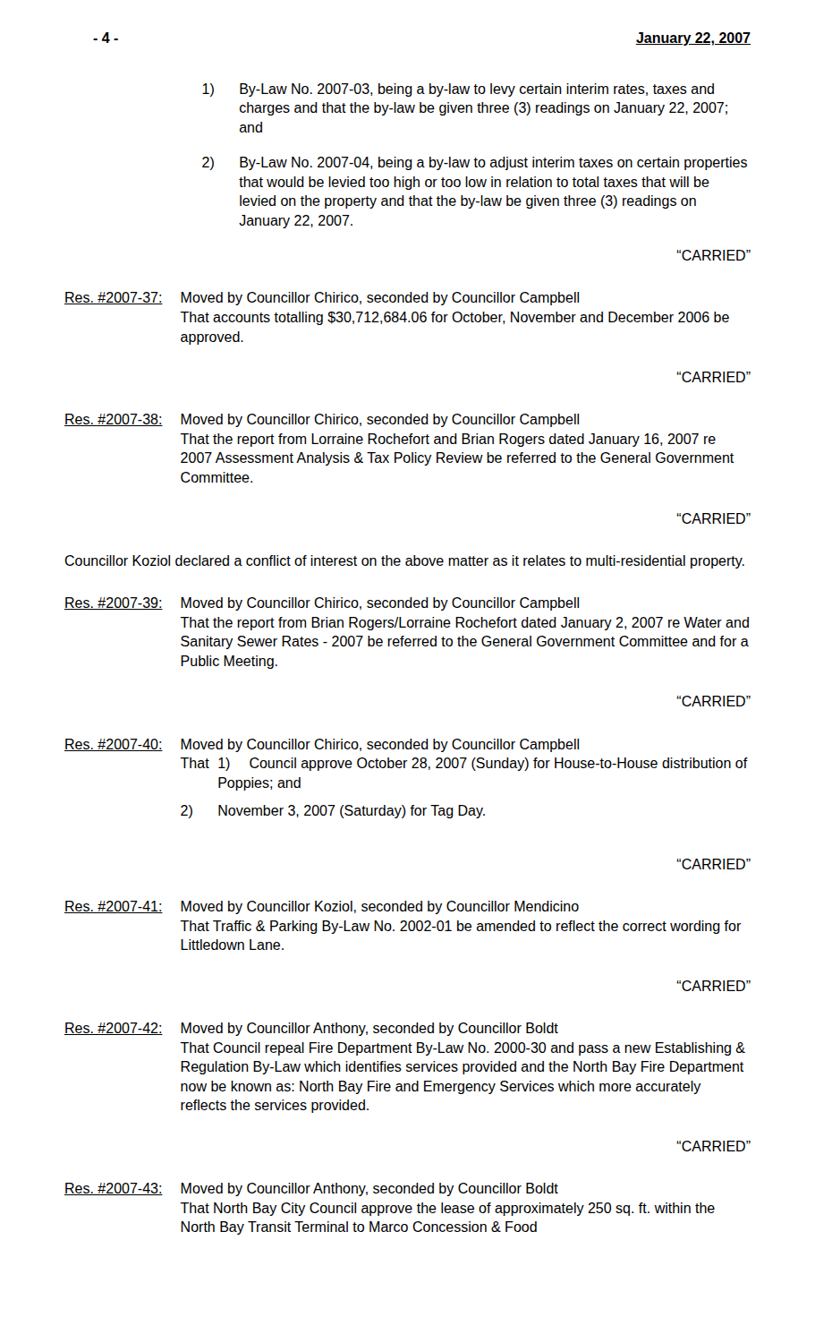- 4 - January 22, 2007
1) By-Law No. 2007-03, being a by-law to levy certain interim rates, taxes and charges and that the by-law be given three (3) readings on January 22, 2007; and
2) By-Law No. 2007-04, being a by-law to adjust interim taxes on certain properties that would be levied too high or too low in relation to total taxes that will be levied on the property and that the by-law be given three (3) readings on January 22, 2007.
“CARRIED”
Res. #2007-37:
Moved by Councillor Chirico, seconded by Councillor Campbell
That accounts totalling $30,712,684.06 for October, November and December 2006 be approved.
“CARRIED”
Res. #2007-38:
Moved by Councillor Chirico, seconded by Councillor Campbell
That the report from Lorraine Rochefort and Brian Rogers dated January 16, 2007 re 2007 Assessment Analysis & Tax Policy Review be referred to the General Government Committee.
“CARRIED”
Councillor Koziol declared a conflict of interest on the above matter as it relates to multi-residential property.
Res. #2007-39:
Moved by Councillor Chirico, seconded by Councillor Campbell
That the report from Brian Rogers/Lorraine Rochefort dated January 2, 2007 re Water and Sanitary Sewer Rates - 2007 be referred to the General Government Committee and for a Public Meeting.
“CARRIED”
Res. #2007-40:
Moved by Councillor Chirico, seconded by Councillor Campbell
That
1) Council approve October 28, 2007 (Sunday) for House-to-House distribution of Poppies; and
2) November 3, 2007 (Saturday) for Tag Day.
“CARRIED”
Res. #2007-41:
Moved by Councillor Koziol, seconded by Councillor Mendicino
That Traffic & Parking By-Law No. 2002-01 be amended to reflect the correct wording for Littledown Lane.
“CARRIED”
Res. #2007-42:
Moved by Councillor Anthony, seconded by Councillor Boldt
That Council repeal Fire Department By-Law No. 2000-30 and pass a new Establishing & Regulation By-Law which identifies services provided and the North Bay Fire Department now be known as: North Bay Fire and Emergency Services which more accurately reflects the services provided.
“CARRIED”
Res. #2007-43:
Moved by Councillor Anthony, seconded by Councillor Boldt
That North Bay City Council approve the lease of approximately 250 sq. ft. within the North Bay Transit Terminal to Marco Concession & Food